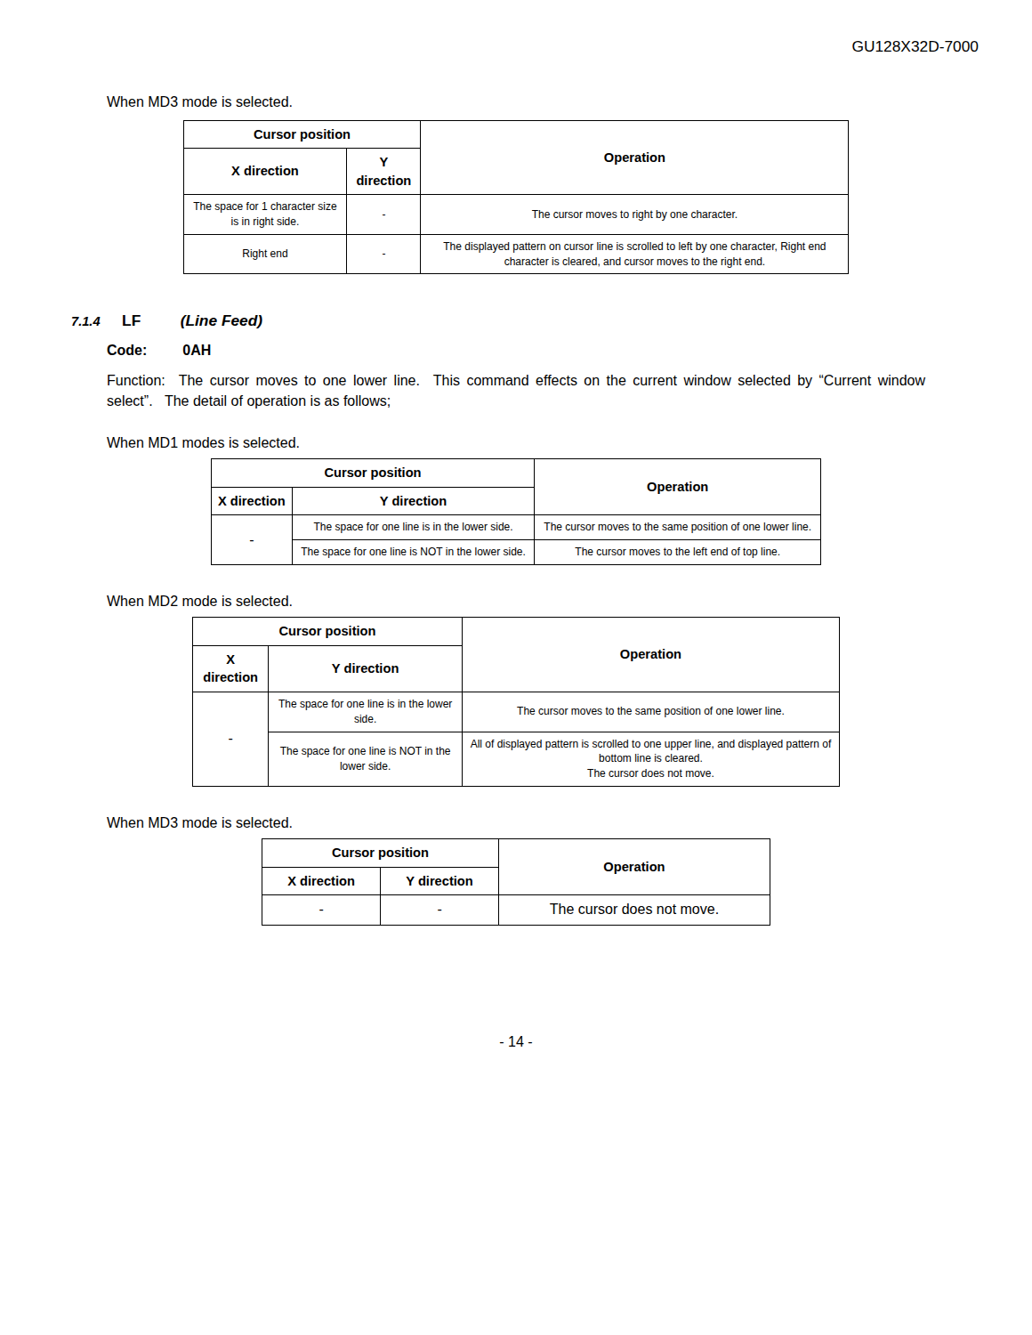GU128X32D-7000
When MD3 mode is selected.
| Cursor position | Operation |
| --- | --- |
| X direction | Y direction |
| The space for 1 character size is in right side. | - | The cursor moves to right by one character. |
| Right end | - | The displayed pattern on cursor line is scrolled to left by one character, Right end character is cleared, and cursor moves to the right end. |
7.1.4 LF (Line Feed)
Code:0AH
Function: The cursor moves to one lower line. This command effects on the current window selected by “Current window select”. The detail of operation is as follows;
When MD1 modes is selected.
| Cursor position | Operation |
| --- | --- |
| X direction | Y direction |
| - | The space for one line is in the lower side. | The cursor moves to the same position of one lower line. |
| The space for one line is NOT in the lower side. | The cursor moves to the left end of top line. |
When MD2 mode is selected.
| Cursor position | Operation |
| --- | --- |
| X direction | Y direction |
| - | The space for one line is in the lower side. | The cursor moves to the same position of one lower line. |
| The space for one line is NOT in the lower side. | All of displayed pattern is scrolled to one upper line, and displayed pattern of bottom line is cleared. The cursor does not move. |
When MD3 mode is selected.
| Cursor position | Operation |
| --- | --- |
| X direction | Y direction |
| - | - | The cursor does not move. |
- 14 -